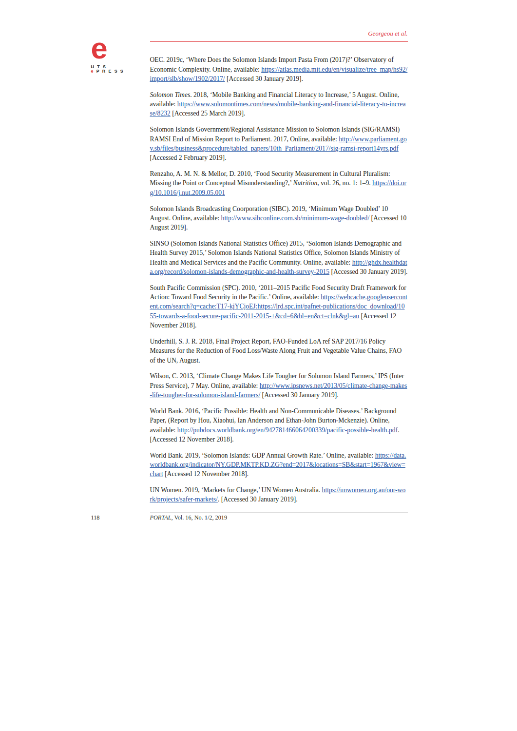e U T S e P R E S S
Georgeou et al.
OEC. 2019c, ‘Where Does the Solomon Islands Import Pasta From (2017)?’ Observatory of Economic Complexity. Online, available: https://atlas.media.mit.edu/en/visualize/tree_map/hs92/import/slb/show/1902/2017/ [Accessed 30 January 2019].
Solomon Times. 2018, ‘Mobile Banking and Financial Literacy to Increase,’ 5 August. Online, available: https://www.solomontimes.com/news/mobile-banking-and-financial-literacy-to-increase/8232 [Accessed 25 March 2019].
Solomon Islands Government/Regional Assistance Mission to Solomon Islands (SIG/RAMSI) RAMSI End of Mission Report to Parliament. 2017, Online, available: http://www.parliament.gov.sb/files/business&procedure/tabled_papers/10th_Parliament/2017/sig-ramsi-report14yrs.pdf [Accessed 2 February 2019].
Renzaho, A. M. N. & Mellor, D. 2010, ‘Food Security Measurement in Cultural Pluralism: Missing the Point or Conceptual Misunderstanding?,’ Nutrition, vol. 26, no. 1: 1–9. https://doi.org/10.1016/j.nut.2009.05.001
Solomon Islands Broadcasting Coorporation (SIBC). 2019, ‘Minimum Wage Doubled’ 10 August. Online, available: http://www.sibconline.com.sb/minimum-wage-doubled/ [Accessed 10 August 2019].
SINSO (Solomon Islands National Statistics Office) 2015, ‘Solomon Islands Demographic and Health Survey 2015,’ Solomon Islands National Statistics Office, Solomon Islands Ministry of Health and Medical Services and the Pacific Community. Online, available: http://ghdx.healthdata.org/record/solomon-islands-demographic-and-health-survey-2015 [Accessed 30 January 2019].
South Pacific Commission (SPC). 2010, ‘2011–2015 Pacific Food Security Draft Framework for Action: Toward Food Security in the Pacific.’ Online, available: https://webcache.googleusercontent.com/search?q=cache:T17-kjYCjoEJ:https://lrd.spc.int/pafnet-publications/doc_download/1055-towards-a-food-secure-pacific-2011-2015-+&cd=6&hl=en&ct=clnk&gl=au [Accessed 12 November 2018].
Underhill, S. J. R. 2018, Final Project Report, FAO-Funded LoA ref SAP 2017/16 Policy Measures for the Reduction of Food Loss/Waste Along Fruit and Vegetable Value Chains, FAO of the UN, August.
Wilson, C. 2013, ‘Climate Change Makes Life Tougher for Solomon Island Farmers,’ IPS (Inter Press Service), 7 May. Online, available: http://www.ipsnews.net/2013/05/climate-change-makes-life-tougher-for-solomon-island-farmers/ [Accessed 30 January 2019].
World Bank. 2016, ‘Pacific Possible: Health and Non-Communicable Diseases.’ Background Paper, (Report by Hou, Xiaohui, Ian Anderson and Ethan-John Burton-Mckenzie). Online, available: http://pubdocs.worldbank.org/en/942781466064200339/pacific-possible-health.pdf. [Accessed 12 November 2018].
World Bank. 2019, ‘Solomon Islands: GDP Annual Growth Rate.’ Online, available: https://data.worldbank.org/indicator/NY.GDP.MKTP.KD.ZG?end=2017&locations=SB&start=1967&view=chart [Accessed 12 November 2018].
UN Women. 2019, ‘Markets for Change,’ UN Women Australia. https://unwomen.org.au/our-work/projects/safer-markets/. [Accessed 30 January 2019].
118 PORTAL, Vol. 16, No. 1/2, 2019